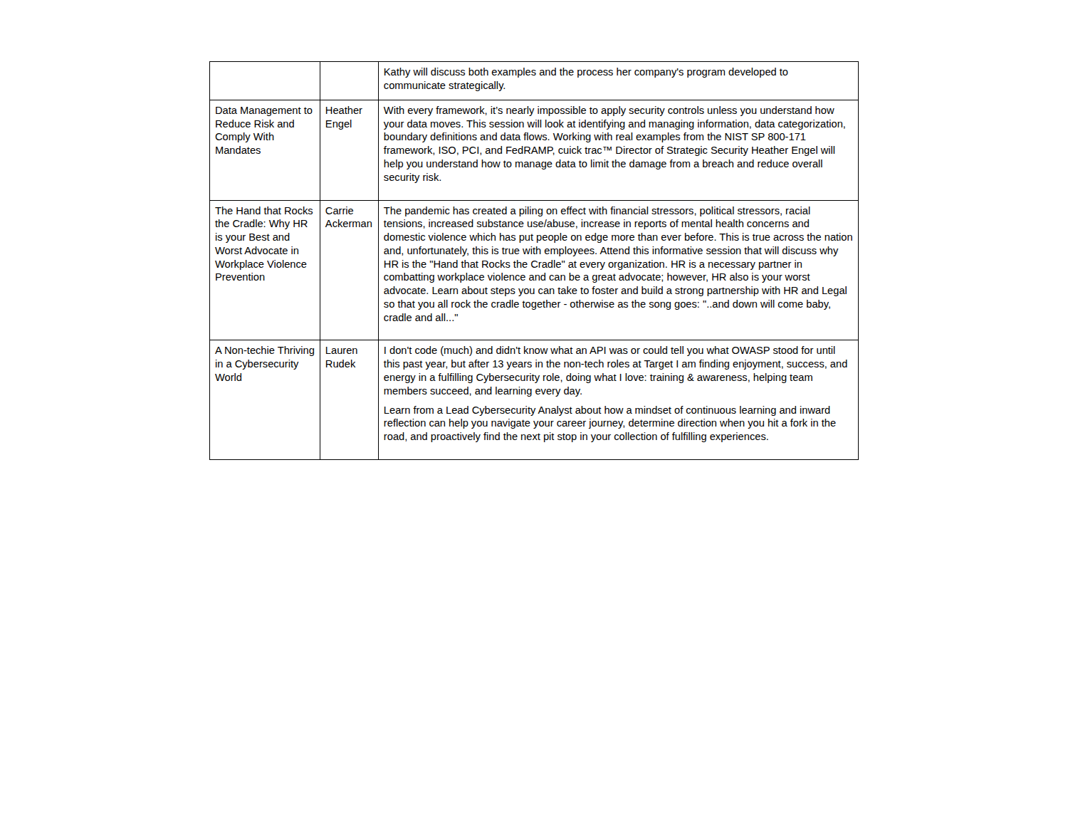| | | Kathy will discuss both examples and the process her company's program developed to communicate strategically. |
| Data Management to Reduce Risk and Comply With Mandates | Heather Engel | With every framework, it’s nearly impossible to apply security controls unless you understand how your data moves. This session will look at identifying and managing information, data categorization, boundary definitions and data flows. Working with real examples from the NIST SP 800-171 framework, ISO, PCI, and FedRAMP, cuick trac™ Director of Strategic Security Heather Engel will help you understand how to manage data to limit the damage from a breach and reduce overall security risk. |
| The Hand that Rocks the Cradle: Why HR is your Best and Worst Advocate in Workplace Violence Prevention | Carrie Ackerman | The pandemic has created a piling on effect with financial stressors, political stressors, racial tensions, increased substance use/abuse, increase in reports of mental health concerns and domestic violence which has put people on edge more than ever before. This is true across the nation and, unfortunately, this is true with employees. Attend this informative session that will discuss why HR is the "Hand that Rocks the Cradle" at every organization. HR is a necessary partner in combatting workplace violence and can be a great advocate; however, HR also is your worst advocate. Learn about steps you can take to foster and build a strong partnership with HR and Legal so that you all rock the cradle together - otherwise as the song goes: "..and down will come baby, cradle and all..." |
| A Non-techie Thriving in a Cybersecurity World | Lauren Rudek | I don't code (much) and didn't know what an API was or could tell you what OWASP stood for until this past year, but after 13 years in the non-tech roles at Target I am finding enjoyment, success, and energy in a fulfilling Cybersecurity role, doing what I love: training & awareness, helping team members succeed, and learning every day. Learn from a Lead Cybersecurity Analyst about how a mindset of continuous learning and inward reflection can help you navigate your career journey, determine direction when you hit a fork in the road, and proactively find the next pit stop in your collection of fulfilling experiences. |